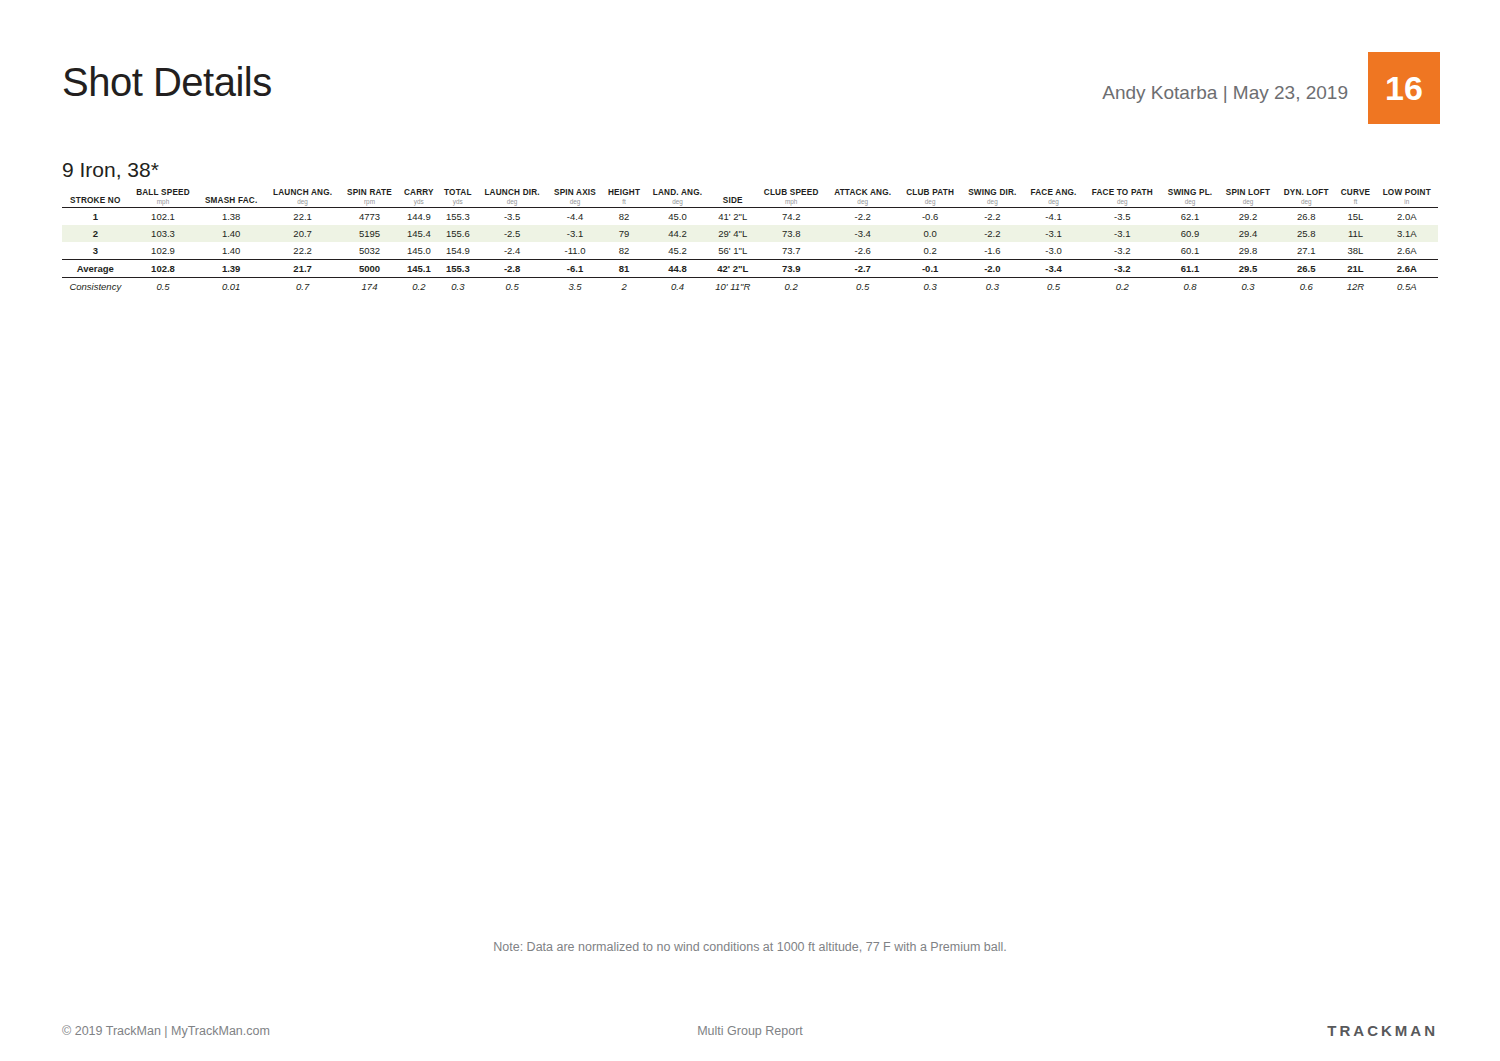Shot Details
Andy Kotarba | May 23, 2019
16
9 Iron, 38*
| Stroke No | Ball Speed mph | Smash Fac. | Launch Ang. deg | Spin Rate rpm | Carry yds | Total yds | Launch Dir. deg | Spin Axis deg | Height ft | Land. Ang. deg | Side | Club Speed mph | Attack Ang. deg | Club Path deg | Swing Dir. deg | Face Ang. deg | Face To Path deg | Swing Pl. deg | Spin Loft deg | Dyn. Loft deg | Curve ft | Low Point in |
| --- | --- | --- | --- | --- | --- | --- | --- | --- | --- | --- | --- | --- | --- | --- | --- | --- | --- | --- | --- | --- | --- | --- |
| 1 | 102.1 | 1.38 | 22.1 | 4773 | 144.9 | 155.3 | -3.5 | -4.4 | 82 | 45.0 | 41' 2"L | 74.2 | -2.2 | -0.6 | -2.2 | -4.1 | -3.5 | 62.1 | 29.2 | 26.8 | 15L | 2.0A |
| 2 | 103.3 | 1.40 | 20.7 | 5195 | 145.4 | 155.6 | -2.5 | -3.1 | 79 | 44.2 | 29' 4"L | 73.8 | -3.4 | 0.0 | -2.2 | -3.1 | -3.1 | 60.9 | 29.4 | 25.8 | 11L | 3.1A |
| 3 | 102.9 | 1.40 | 22.2 | 5032 | 145.0 | 154.9 | -2.4 | -11.0 | 82 | 45.2 | 56' 1"L | 73.7 | -2.6 | 0.2 | -1.6 | -3.0 | -3.2 | 60.1 | 29.8 | 27.1 | 38L | 2.6A |
| Average | 102.8 | 1.39 | 21.7 | 5000 | 145.1 | 155.3 | -2.8 | -6.1 | 81 | 44.8 | 42' 2"L | 73.9 | -2.7 | -0.1 | -2.0 | -3.4 | -3.2 | 61.1 | 29.5 | 26.5 | 21L | 2.6A |
| Consistency | 0.5 | 0.01 | 0.7 | 174 | 0.2 | 0.3 | 0.5 | 3.5 | 2 | 0.4 | 10' 11"R | 0.2 | 0.5 | 0.3 | 0.3 | 0.5 | 0.2 | 0.8 | 0.3 | 0.6 | 12R | 0.5A |
Note: Data are normalized to no wind conditions at 1000 ft altitude, 77 F with a Premium ball.
© 2019 TrackMan | MyTrackMan.com
Multi Group Report
TRACKMAN